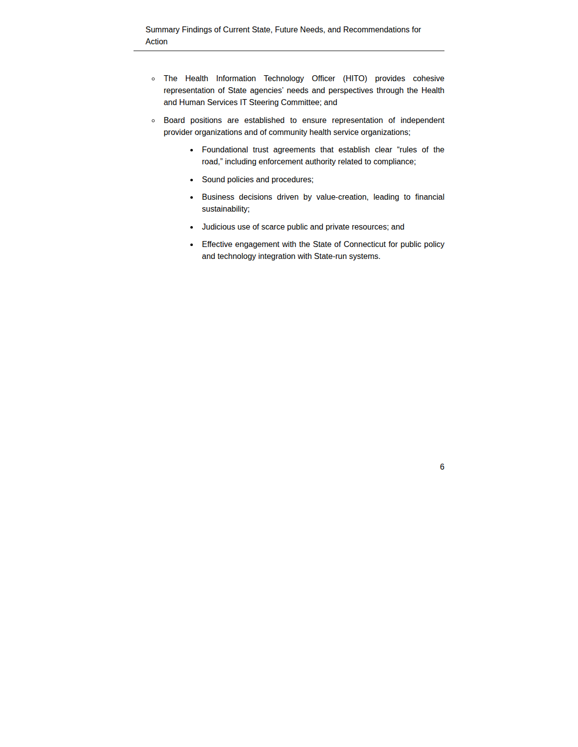Summary Findings of Current State, Future Needs, and Recommendations for Action
The Health Information Technology Officer (HITO) provides cohesive representation of State agencies’ needs and perspectives through the Health and Human Services IT Steering Committee; and
Board positions are established to ensure representation of independent provider organizations and of community health service organizations;
Foundational trust agreements that establish clear “rules of the road,” including enforcement authority related to compliance;
Sound policies and procedures;
Business decisions driven by value-creation, leading to financial sustainability;
Judicious use of scarce public and private resources; and
Effective engagement with the State of Connecticut for public policy and technology integration with State-run systems.
6